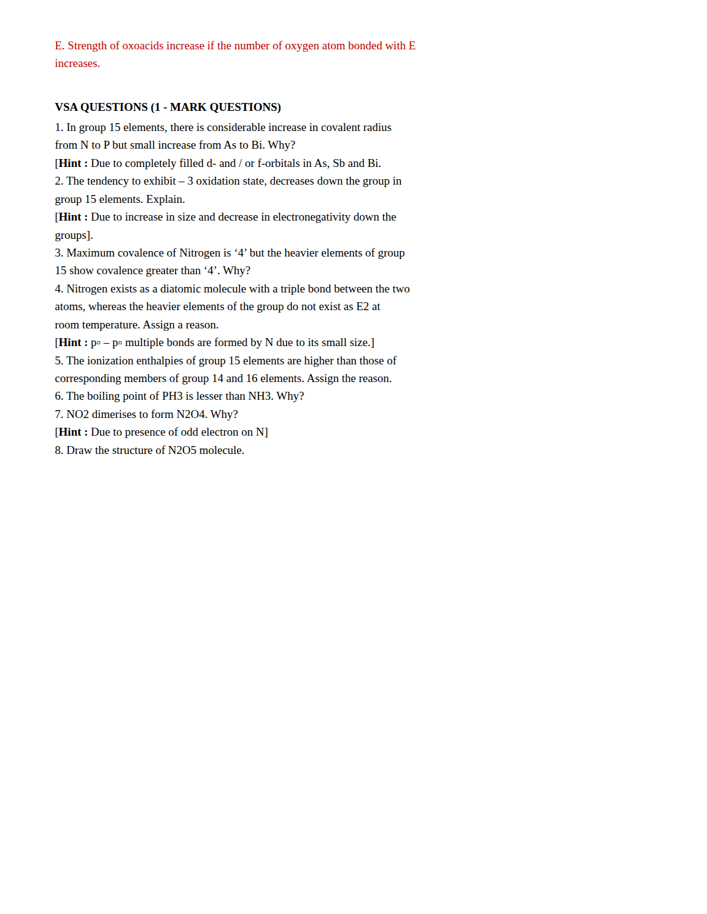E. Strength of oxoacids increase if the number of oxygen atom bonded with E
increases.
VSA QUESTIONS (1 - MARK QUESTIONS)
1. In group 15 elements, there is considerable increase in covalent radius
from N to P but small increase from As to Bi. Why?
[Hint : Due to completely filled d- and / or f-orbitals in As, Sb and Bi.
2. The tendency to exhibit – 3 oxidation state, decreases down the group in
group 15 elements. Explain.
[Hint : Due to increase in size and decrease in electronegativity down the
groups].
3. Maximum covalence of Nitrogen is ‘4’ but the heavier elements of group
15 show covalence greater than ‘4’. Why?
4. Nitrogen exists as a diatomic molecule with a triple bond between the two
atoms, whereas the heavier elements of the group do not exist as E2 at
room temperature. Assign a reason.
[Hint : p▫ – p▫ multiple bonds are formed by N due to its small size.]
5. The ionization enthalpies of group 15 elements are higher than those of
corresponding members of group 14 and 16 elements. Assign the reason.
6. The boiling point of PH3 is lesser than NH3. Why?
7. NO2 dimerises to form N2O4. Why?
[Hint : Due to presence of odd electron on N]
8. Draw the structure of N2O5 molecule.